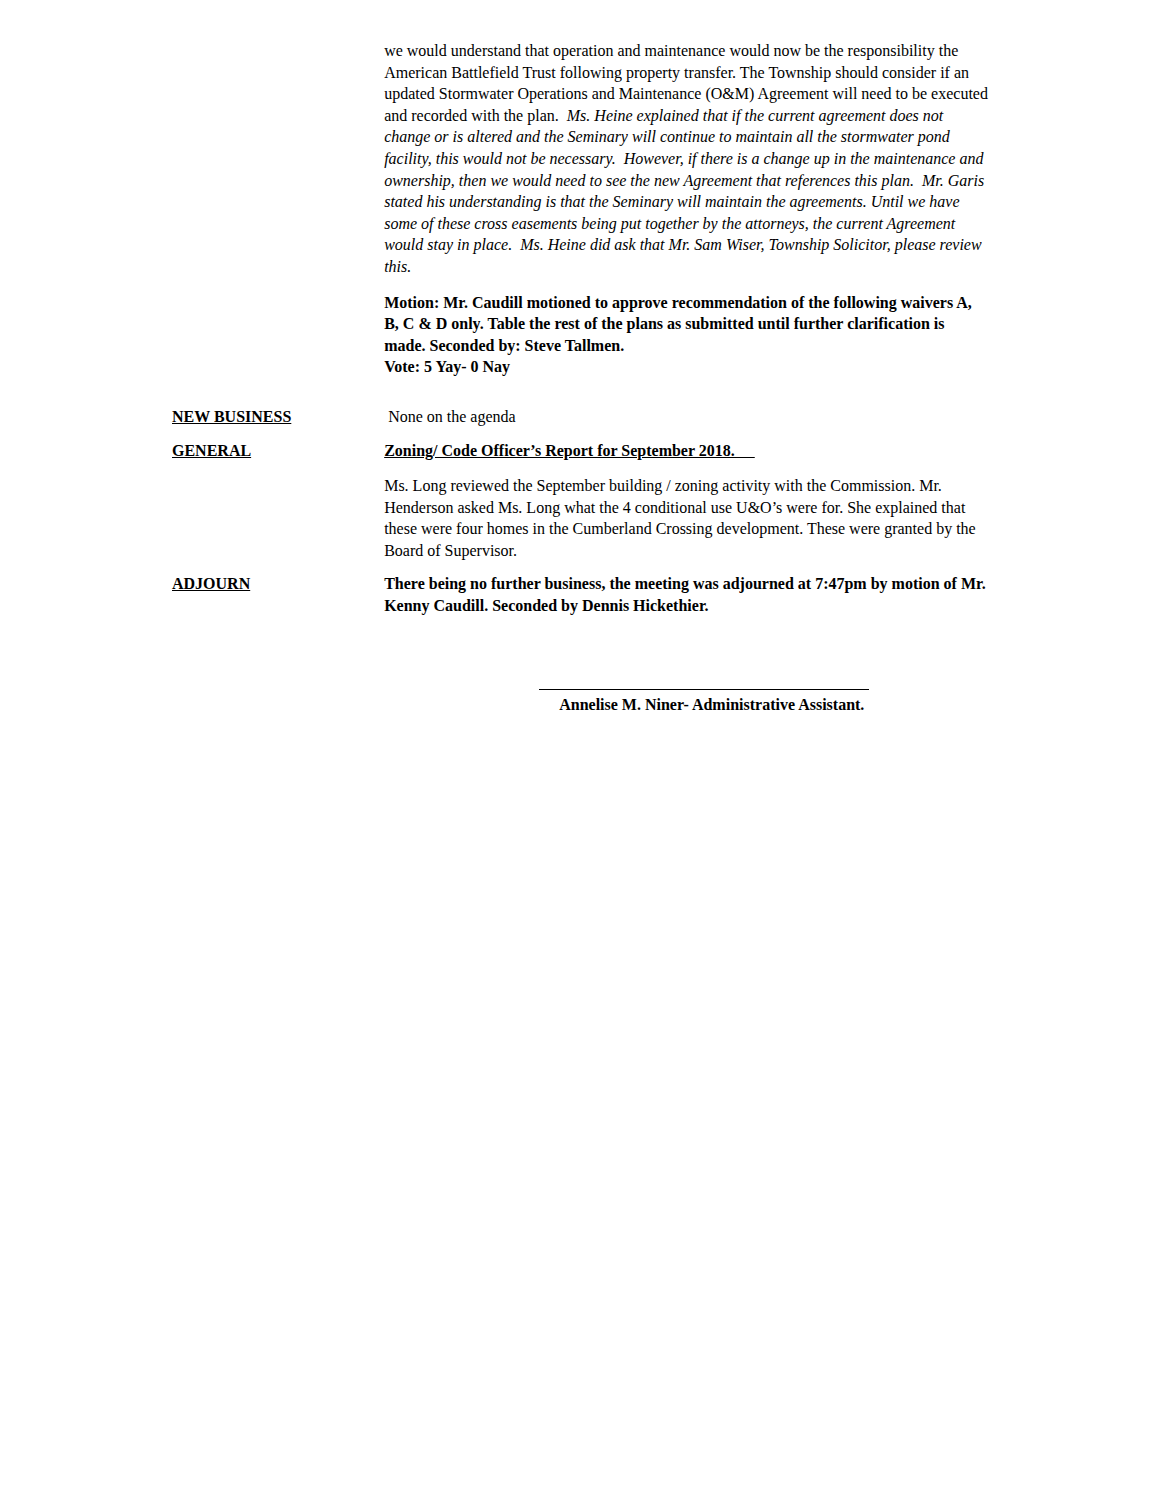we would understand that operation and maintenance would now be the responsibility the American Battlefield Trust following property transfer. The Township should consider if an updated Stormwater Operations and Maintenance (O&M) Agreement will need to be executed and recorded with the plan. Ms. Heine explained that if the current agreement does not change or is altered and the Seminary will continue to maintain all the stormwater pond facility, this would not be necessary. However, if there is a change up in the maintenance and ownership, then we would need to see the new Agreement that references this plan. Mr. Garis stated his understanding is that the Seminary will maintain the agreements. Until we have some of these cross easements being put together by the attorneys, the current Agreement would stay in place. Ms. Heine did ask that Mr. Sam Wiser, Township Solicitor, please review this.
Motion: Mr. Caudill motioned to approve recommendation of the following waivers A, B, C & D only. Table the rest of the plans as submitted until further clarification is made. Seconded by: Steve Tallmen.
Vote: 5 Yay- 0 Nay
New Business
None on the agenda
General
Zoning/ Code Officer’s Report for September 2018.
Ms. Long reviewed the September building / zoning activity with the Commission. Mr. Henderson asked Ms. Long what the 4 conditional use U&O’s were for. She explained that these were four homes in the Cumberland Crossing development. These were granted by the Board of Supervisor.
Adjourn
There being no further business, the meeting was adjourned at 7:47pm by motion of Mr. Kenny Caudill. Seconded by Dennis Hickethier.
Annelise M. Niner- Administrative Assistant.